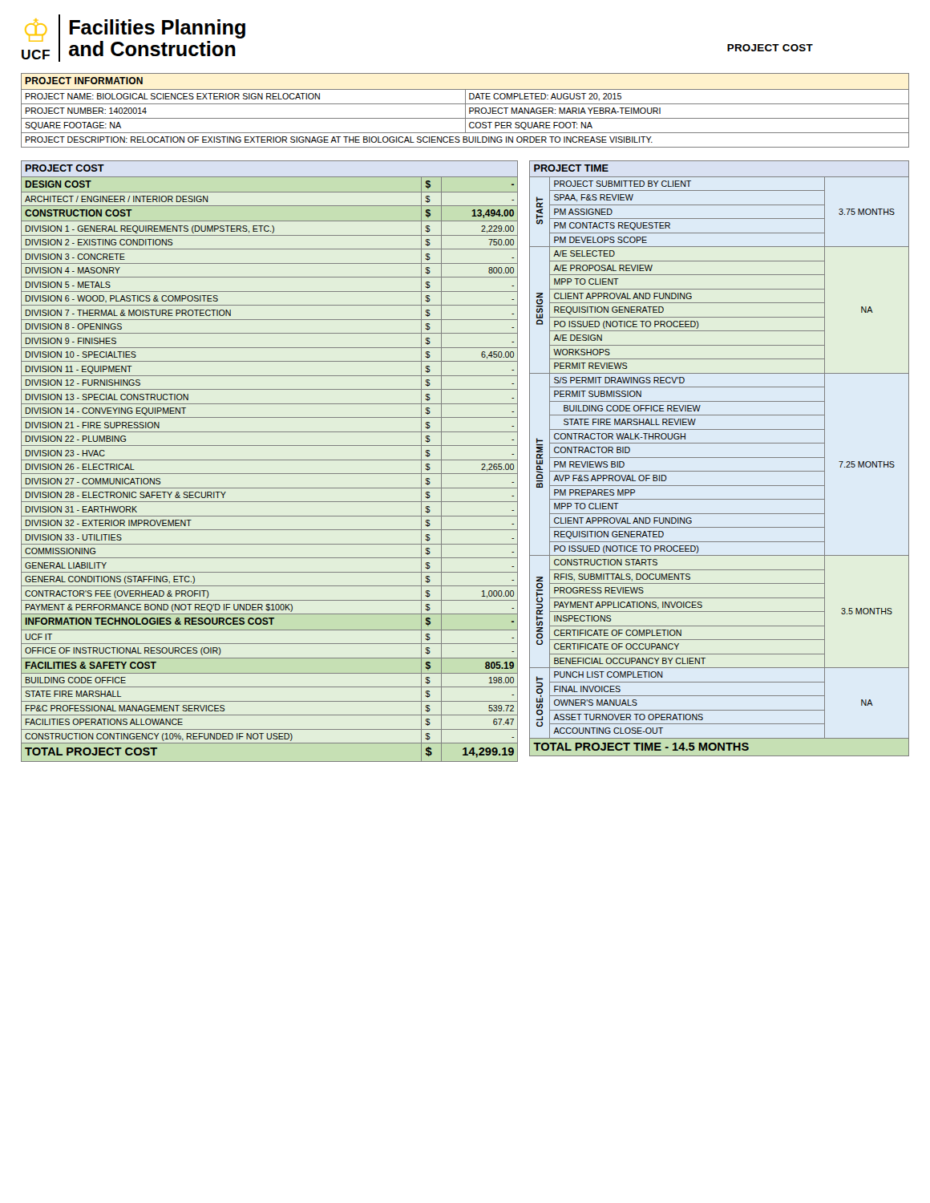♔ UCF
Facilities Planning
and Construction
PROJECT COST
| PROJECT INFORMATION |
| PROJECT NAME: BIOLOGICAL SCIENCES EXTERIOR SIGN RELOCATION | DATE COMPLETED: AUGUST 20, 2015 |
| PROJECT NUMBER: 14020014 | PROJECT MANAGER: MARIA YEBRA-TEIMOURI |
| SQUARE FOOTAGE: NA | COST PER SQUARE FOOT: NA |
| PROJECT DESCRIPTION: RELOCATION OF EXISTING EXTERIOR SIGNAGE AT THE BIOLOGICAL SCIENCES BUILDING IN ORDER TO INCREASE VISIBILITY. |
| PROJECT COST |
| DESIGN COST | $ | - |
| ARCHITECT / ENGINEER / INTERIOR DESIGN | $ | - |
| CONSTRUCTION COST | $ | 13,494.00 |
| DIVISION 1 - GENERAL REQUIREMENTS (DUMPSTERS, ETC.) | $ | 2,229.00 |
| DIVISION 2 - EXISTING CONDITIONS | $ | 750.00 |
| DIVISION 3 - CONCRETE | $ | - |
| DIVISION 4 - MASONRY | $ | 800.00 |
| DIVISION 5 - METALS | $ | - |
| DIVISION 6 - WOOD, PLASTICS & COMPOSITES | $ | - |
| DIVISION 7 - THERMAL & MOISTURE PROTECTION | $ | - |
| DIVISION 8 - OPENINGS | $ | - |
| DIVISION 9 - FINISHES | $ | - |
| DIVISION 10 - SPECIALTIES | $ | 6,450.00 |
| DIVISION 11 - EQUIPMENT | $ | - |
| DIVISION 12 - FURNISHINGS | $ | - |
| DIVISION 13 - SPECIAL CONSTRUCTION | $ | - |
| DIVISION 14 - CONVEYING EQUIPMENT | $ | - |
| DIVISION 21 - FIRE SUPRESSION | $ | - |
| DIVISION 22 - PLUMBING | $ | - |
| DIVISION 23 - HVAC | $ | - |
| DIVISION 26 - ELECTRICAL | $ | 2,265.00 |
| DIVISION 27 - COMMUNICATIONS | $ | - |
| DIVISION 28 - ELECTRONIC SAFETY & SECURITY | $ | - |
| DIVISION 31 - EARTHWORK | $ | - |
| DIVISION 32 - EXTERIOR IMPROVEMENT | $ | - |
| DIVISION 33 - UTILITIES | $ | - |
| COMMISSIONING | $ | - |
| GENERAL LIABILITY | $ | - |
| GENERAL CONDITIONS (STAFFING, ETC.) | $ | - |
| CONTRACTOR'S FEE (OVERHEAD & PROFIT) | $ | 1,000.00 |
| PAYMENT & PERFORMANCE BOND (NOT REQ'D IF UNDER $100K) | $ | - |
| INFORMATION TECHNOLOGIES & RESOURCES COST | $ | - |
| UCF IT | $ | - |
| OFFICE OF INSTRUCTIONAL RESOURCES (OIR) | $ | - |
| FACILITIES & SAFETY COST | $ | 805.19 |
| BUILDING CODE OFFICE | $ | 198.00 |
| STATE FIRE MARSHALL | $ | - |
| FP&C PROFESSIONAL MANAGEMENT SERVICES | $ | 539.72 |
| FACILITIES OPERATIONS ALLOWANCE | $ | 67.47 |
| CONSTRUCTION CONTINGENCY (10%, REFUNDED IF NOT USED) | $ | - |
| TOTAL PROJECT COST | $ | 14,299.19 |
| PROJECT TIME |
| START | PROJECT SUBMITTED BY CLIENT | 3.75 MONTHS |
| SPAA, F&S REVIEW |
| PM ASSIGNED |
| PM CONTACTS REQUESTER |
| PM DEVELOPS SCOPE |
| DESIGN | A/E SELECTED | NA |
| A/E PROPOSAL REVIEW |
| MPP TO CLIENT |
| CLIENT APPROVAL AND FUNDING |
| REQUISITION GENERATED |
| PO ISSUED (NOTICE TO PROCEED) |
| A/E DESIGN |
| WORKSHOPS |
| PERMIT REVIEWS |
| BID/PERMIT | S/S PERMIT DRAWINGS RECV'D | 7.25 MONTHS |
| PERMIT SUBMISSION |
| BUILDING CODE OFFICE REVIEW |
| STATE FIRE MARSHALL REVIEW |
| CONTRACTOR WALK-THROUGH |
| CONTRACTOR BID |
| PM REVIEWS BID |
| AVP F&S APPROVAL OF BID |
| PM PREPARES MPP |
| MPP TO CLIENT |
| CLIENT APPROVAL AND FUNDING |
| REQUISITION GENERATED |
| PO ISSUED (NOTICE TO PROCEED) |
| CONSTRUCTION | CONSTRUCTION STARTS | 3.5 MONTHS |
| RFIS, SUBMITTALS, DOCUMENTS |
| PROGRESS REVIEWS |
| PAYMENT APPLICATIONS, INVOICES |
| INSPECTIONS |
| CERTIFICATE OF COMPLETION |
| CERTIFICATE OF OCCUPANCY |
| BENEFICIAL OCCUPANCY BY CLIENT |
| CLOSE-OUT | PUNCH LIST COMPLETION | NA |
| FINAL INVOICES |
| OWNER'S MANUALS |
| ASSET TURNOVER TO OPERATIONS |
| ACCOUNTING CLOSE-OUT |
| TOTAL PROJECT TIME - 14.5 MONTHS |